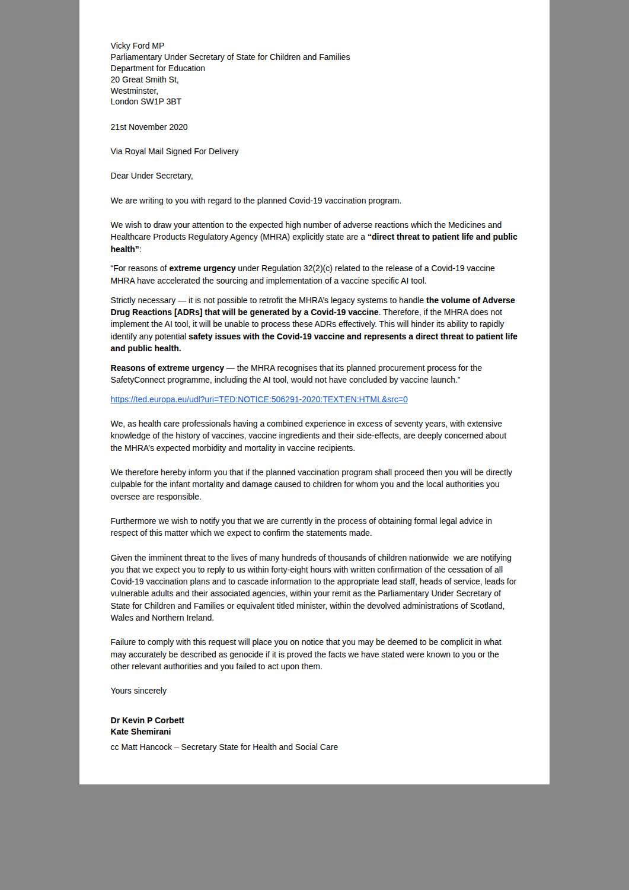Vicky Ford MP
Parliamentary Under Secretary of State for Children and Families
Department for Education
20 Great Smith St,
Westminster,
London SW1P 3BT
21st November 2020
Via Royal Mail Signed For Delivery
Dear Under Secretary,
We are writing to you with regard to the planned Covid-19 vaccination program.
We wish to draw your attention to the expected high number of adverse reactions which the Medicines and Healthcare Products Regulatory Agency (MHRA) explicitly state are a “direct threat to patient life and public health”:
“For reasons of extreme urgency under Regulation 32(2)(c) related to the release of a Covid-19 vaccine MHRA have accelerated the sourcing and implementation of a vaccine specific AI tool.
Strictly necessary — it is not possible to retrofit the MHRA’s legacy systems to handle the volume of Adverse Drug Reactions [ADRs] that will be generated by a Covid-19 vaccine. Therefore, if the MHRA does not implement the AI tool, it will be unable to process these ADRs effectively. This will hinder its ability to rapidly identify any potential safety issues with the Covid-19 vaccine and represents a direct threat to patient life and public health.
Reasons of extreme urgency — the MHRA recognises that its planned procurement process for the SafetyConnect programme, including the AI tool, would not have concluded by vaccine launch.”
https://ted.europa.eu/udl?uri=TED:NOTICE:506291-2020:TEXT:EN:HTML&src=0
We, as health care professionals having a combined experience in excess of seventy years, with extensive knowledge of the history of vaccines, vaccine ingredients and their side-effects, are deeply concerned about the MHRA’s expected morbidity and mortality in vaccine recipients.
We therefore hereby inform you that if the planned vaccination program shall proceed then you will be directly culpable for the infant mortality and damage caused to children for whom you and the local authorities you oversee are responsible.
Furthermore we wish to notify you that we are currently in the process of obtaining formal legal advice in respect of this matter which we expect to confirm the statements made.
Given the imminent threat to the lives of many hundreds of thousands of children nationwide we are notifying you that we expect you to reply to us within forty-eight hours with written confirmation of the cessation of all Covid-19 vaccination plans and to cascade information to the appropriate lead staff, heads of service, leads for vulnerable adults and their associated agencies, within your remit as the Parliamentary Under Secretary of State for Children and Families or equivalent titled minister, within the devolved administrations of Scotland, Wales and Northern Ireland.
Failure to comply with this request will place you on notice that you may be deemed to be complicit in what may accurately be described as genocide if it is proved the facts we have stated were known to you or the other relevant authorities and you failed to act upon them.
Yours sincerely
Dr Kevin P Corbett
Kate Shemirani
cc Matt Hancock – Secretary State for Health and Social Care